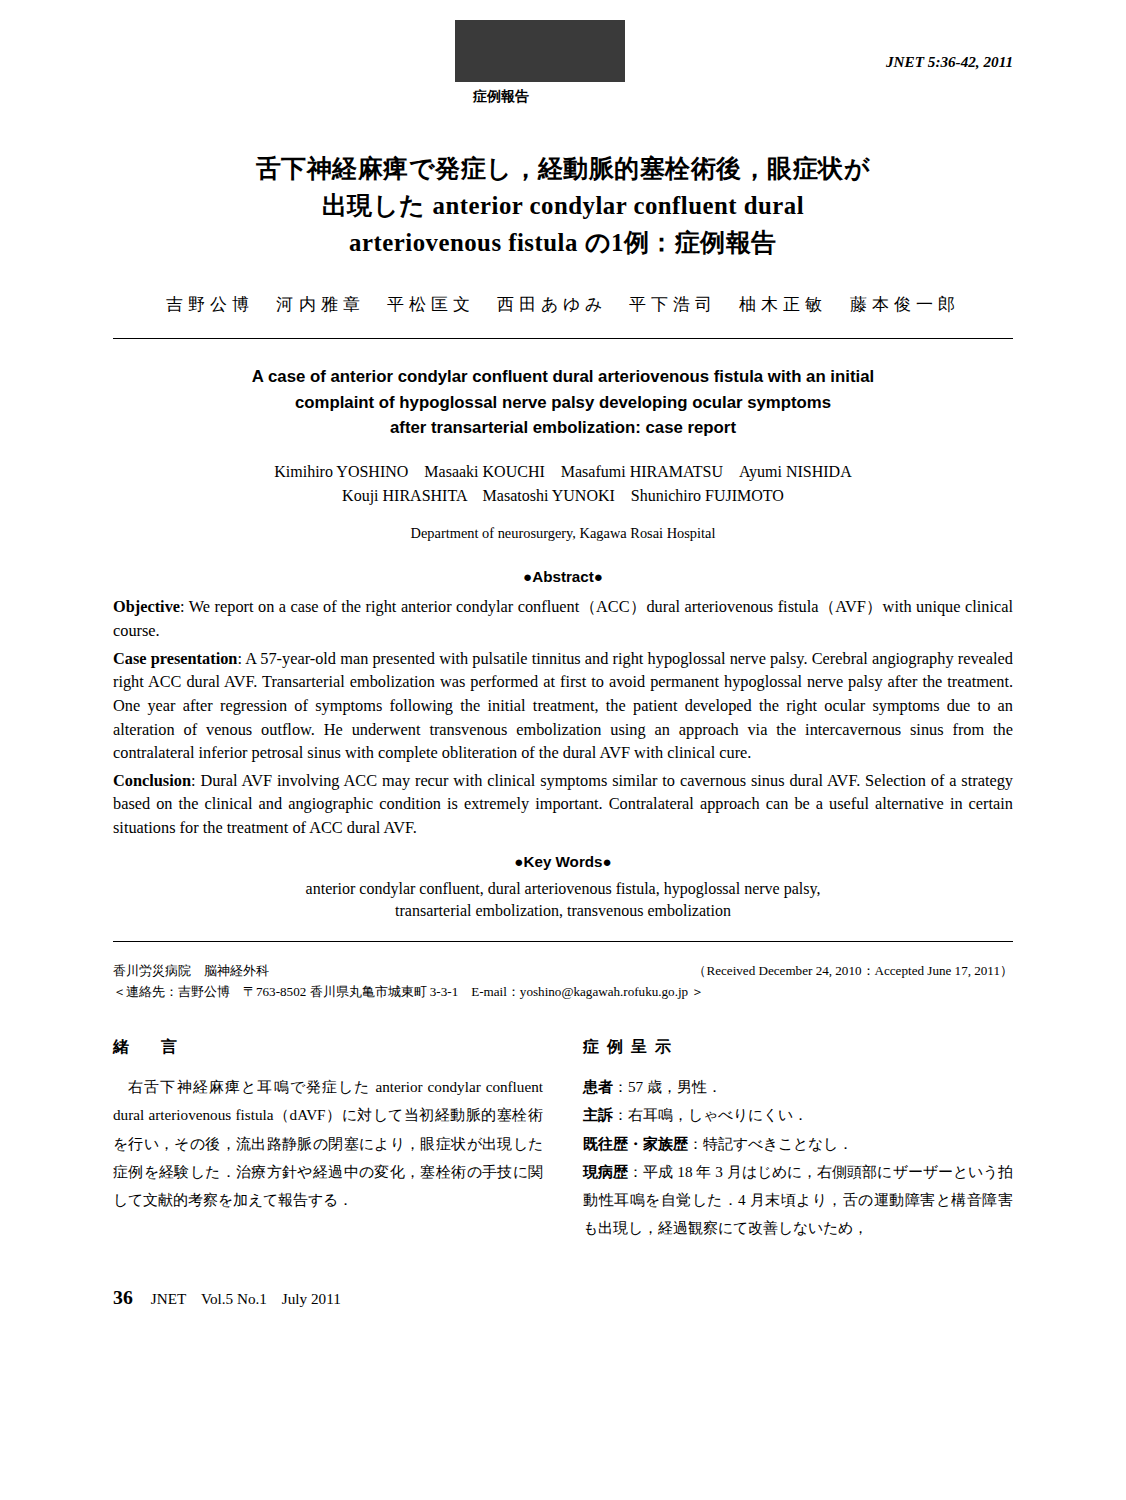症例報告
JNET 5:36-42, 2011
舌下神経麻痺で発症し，経動脈的塞栓術後，眼症状が
出現した anterior condylar confluent dural
arteriovenous fistula の1例：症例報告
吉野公博　河内雅章　平松匡文　西田あゆみ　平下浩司　柚木正敏　藤本俊一郎
A case of anterior condylar confluent dural arteriovenous fistula with an initial
complaint of hypoglossal nerve palsy developing ocular symptoms
after transarterial embolization: case report
Kimihiro YOSHINO　Masaaki KOUCHI　Masafumi HIRAMATSU　Ayumi NISHIDA
Kouji HIRASHITA　Masatoshi YUNOKI　Shunichiro FUJIMOTO
Department of neurosurgery, Kagawa Rosai Hospital
●Abstract●
Objective: We report on a case of the right anterior condylar confluent（ACC）dural arteriovenous fistula（AVF）with unique clinical course.
Case presentation: A 57-year-old man presented with pulsatile tinnitus and right hypoglossal nerve palsy. Cerebral angiography revealed right ACC dural AVF. Transarterial embolization was performed at first to avoid permanent hypoglossal nerve palsy after the treatment. One year after regression of symptoms following the initial treatment, the patient developed the right ocular symptoms due to an alteration of venous outflow. He underwent transvenous embolization using an approach via the intercavernous sinus from the contralateral inferior petrosal sinus with complete obliteration of the dural AVF with clinical cure.
Conclusion: Dural AVF involving ACC may recur with clinical symptoms similar to cavernous sinus dural AVF. Selection of a strategy based on the clinical and angiographic condition is extremely important. Contralateral approach can be a useful alternative in certain situations for the treatment of ACC dural AVF.
●Key Words●
anterior condylar confluent, dural arteriovenous fistula, hypoglossal nerve palsy,
transarterial embolization, transvenous embolization
香川労災病院　脳神経外科
（Received December 24, 2010：Accepted June 17, 2011）
＜連絡先：吉野公博　〒763-8502 香川県丸亀市城東町 3-3-1　E-mail：yoshino@kagawah.rofuku.go.jp ＞
緒　言
右舌下神経麻痺と耳鳴で発症した anterior condylar confluent dural arteriovenous fistula（dAVF）に対して当初経動脈的塞栓術を行い，その後，流出路静脈の閉塞により，眼症状が出現した症例を経験した．治療方針や経過中の変化，塞栓術の手技に関して文献的考察を加えて報告する．
症例呈示
患者：57 歳，男性．
主訴：右耳鳴，しゃべりにくい．
既往歴・家族歴：特記すべきことなし．
現病歴：平成 18 年 3 月はじめに，右側頭部にザーザーという拍動性耳鳴を自覚した．4 月末頃より，舌の運動障害と構音障害も出現し，経過観察にて改善しないため，
36 JNET　Vol.5 No.1　July 2011